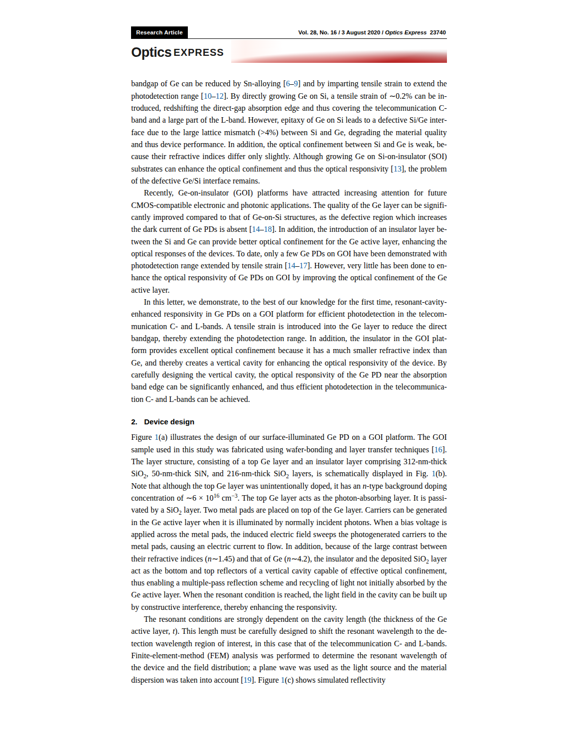Research Article
Vol. 28, No. 16 / 3 August 2020 / Optics Express 23740
Optics EXPRESS
bandgap of Ge can be reduced by Sn-alloying [6–9] and by imparting tensile strain to extend the photodetection range [10–12]. By directly growing Ge on Si, a tensile strain of ∼0.2% can be introduced, redshifting the direct-gap absorption edge and thus covering the telecommunication C-band and a large part of the L-band. However, epitaxy of Ge on Si leads to a defective Si/Ge interface due to the large lattice mismatch (>4%) between Si and Ge, degrading the material quality and thus device performance. In addition, the optical confinement between Si and Ge is weak, because their refractive indices differ only slightly. Although growing Ge on Si-on-insulator (SOI) substrates can enhance the optical confinement and thus the optical responsivity [13], the problem of the defective Ge/Si interface remains.
Recently, Ge-on-insulator (GOI) platforms have attracted increasing attention for future CMOS-compatible electronic and photonic applications. The quality of the Ge layer can be significantly improved compared to that of Ge-on-Si structures, as the defective region which increases the dark current of Ge PDs is absent [14–18]. In addition, the introduction of an insulator layer between the Si and Ge can provide better optical confinement for the Ge active layer, enhancing the optical responses of the devices. To date, only a few Ge PDs on GOI have been demonstrated with photodetection range extended by tensile strain [14–17]. However, very little has been done to enhance the optical responsivity of Ge PDs on GOI by improving the optical confinement of the Ge active layer.
In this letter, we demonstrate, to the best of our knowledge for the first time, resonant-cavity-enhanced responsivity in Ge PDs on a GOI platform for efficient photodetection in the telecommunication C- and L-bands. A tensile strain is introduced into the Ge layer to reduce the direct bandgap, thereby extending the photodetection range. In addition, the insulator in the GOI platform provides excellent optical confinement because it has a much smaller refractive index than Ge, and thereby creates a vertical cavity for enhancing the optical responsivity of the device. By carefully designing the vertical cavity, the optical responsivity of the Ge PD near the absorption band edge can be significantly enhanced, and thus efficient photodetection in the telecommunication C- and L-bands can be achieved.
2. Device design
Figure 1(a) illustrates the design of our surface-illuminated Ge PD on a GOI platform. The GOI sample used in this study was fabricated using wafer-bonding and layer transfer techniques [16]. The layer structure, consisting of a top Ge layer and an insulator layer comprising 312-nm-thick SiO2, 50-nm-thick SiN, and 216-nm-thick SiO2 layers, is schematically displayed in Fig. 1(b). Note that although the top Ge layer was unintentionally doped, it has an n-type background doping concentration of ∼6 × 1016 cm−3. The top Ge layer acts as the photon-absorbing layer. It is passivated by a SiO2 layer. Two metal pads are placed on top of the Ge layer. Carriers can be generated in the Ge active layer when it is illuminated by normally incident photons. When a bias voltage is applied across the metal pads, the induced electric field sweeps the photogenerated carriers to the metal pads, causing an electric current to flow. In addition, because of the large contrast between their refractive indices (n∼1.45) and that of Ge (n∼4.2), the insulator and the deposited SiO2 layer act as the bottom and top reflectors of a vertical cavity capable of effective optical confinement, thus enabling a multiple-pass reflection scheme and recycling of light not initially absorbed by the Ge active layer. When the resonant condition is reached, the light field in the cavity can be built up by constructive interference, thereby enhancing the responsivity.
The resonant conditions are strongly dependent on the cavity length (the thickness of the Ge active layer, t). This length must be carefully designed to shift the resonant wavelength to the detection wavelength region of interest, in this case that of the telecommunication C- and L-bands. Finite-element-method (FEM) analysis was performed to determine the resonant wavelength of the device and the field distribution; a plane wave was used as the light source and the material dispersion was taken into account [19]. Figure 1(c) shows simulated reflectivity